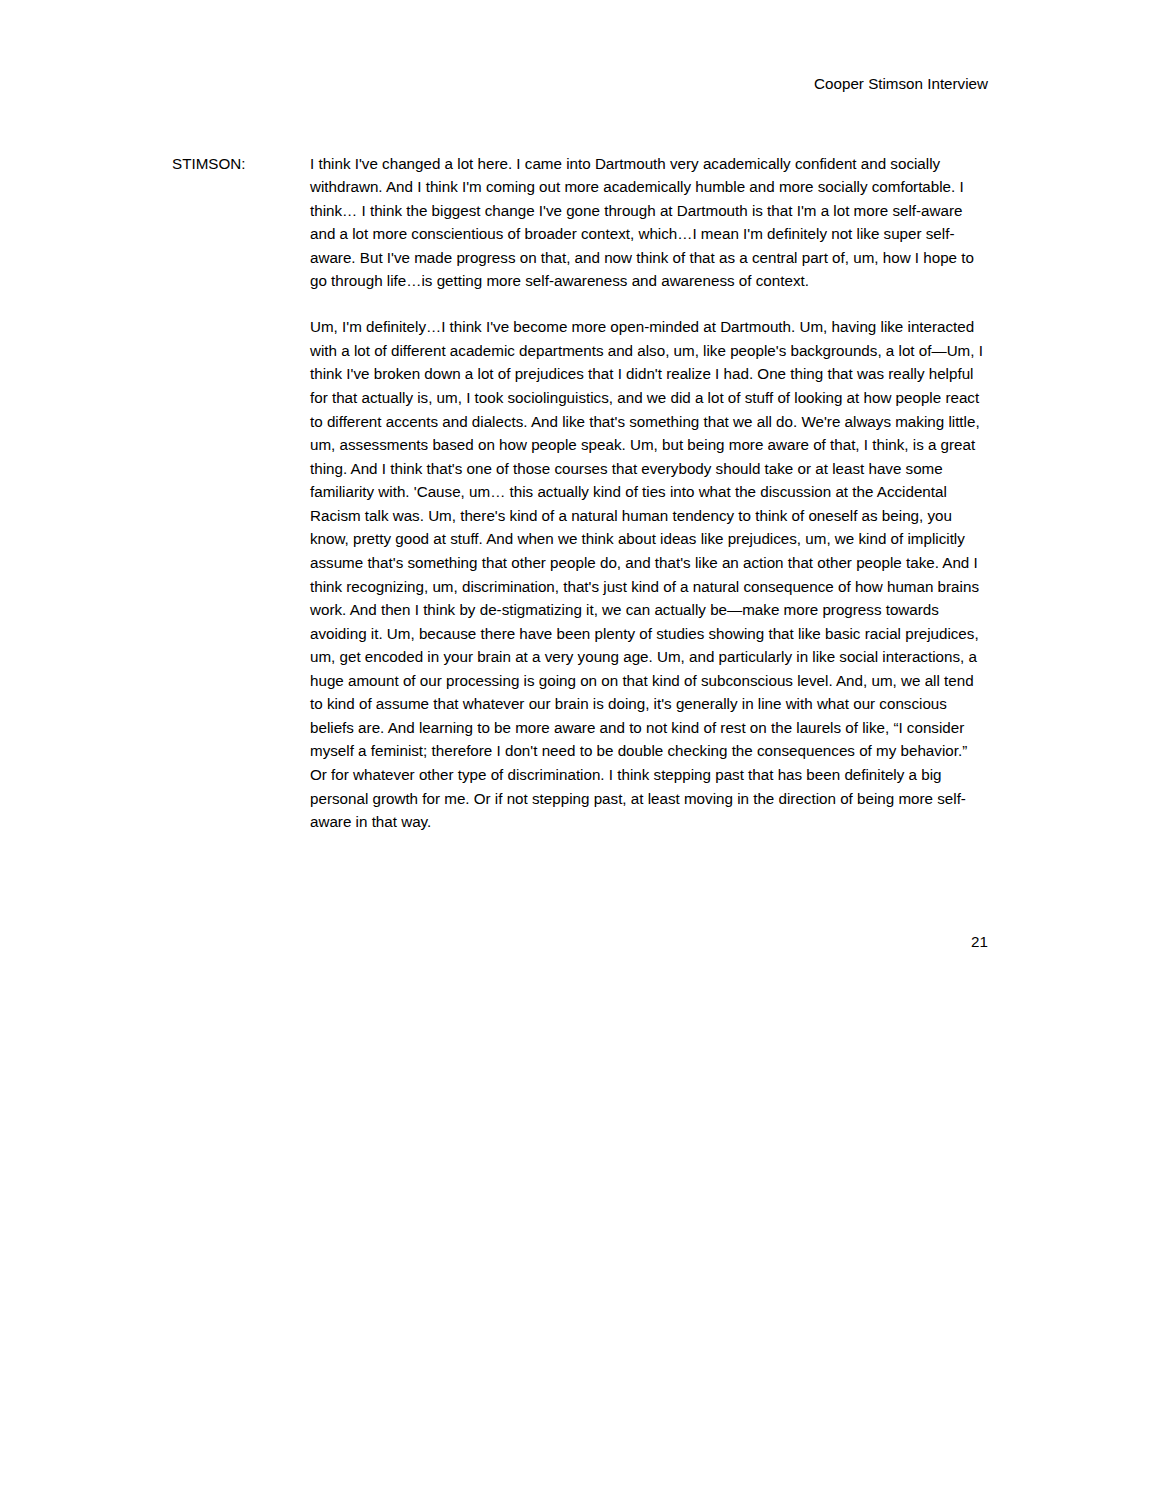Cooper Stimson Interview
STIMSON:
I think I've changed a lot here. I came into Dartmouth very academically confident and socially withdrawn. And I think I'm coming out more academically humble and more socially comfortable. I think… I think the biggest change I've gone through at Dartmouth is that I'm a lot more self-aware and a lot more conscientious of broader context, which…I mean I'm definitely not like super self-aware. But I've made progress on that, and now think of that as a central part of, um, how I hope to go through life…is getting more self-awareness and awareness of context.
Um, I'm definitely…I think I've become more open-minded at Dartmouth. Um, having like interacted with a lot of different academic departments and also, um, like people's backgrounds, a lot of—Um, I think I've broken down a lot of prejudices that I didn't realize I had. One thing that was really helpful for that actually is, um, I took sociolinguistics, and we did a lot of stuff of looking at how people react to different accents and dialects. And like that's something that we all do. We're always making little, um, assessments based on how people speak. Um, but being more aware of that, I think, is a great thing. And I think that's one of those courses that everybody should take or at least have some familiarity with. 'Cause, um… this actually kind of ties into what the discussion at the Accidental Racism talk was. Um, there's kind of a natural human tendency to think of oneself as being, you know, pretty good at stuff. And when we think about ideas like prejudices, um, we kind of implicitly assume that's something that other people do, and that's like an action that other people take. And I think recognizing, um, discrimination, that's just kind of a natural consequence of how human brains work. And then I think by de-stigmatizing it, we can actually be—make more progress towards avoiding it. Um, because there have been plenty of studies showing that like basic racial prejudices, um, get encoded in your brain at a very young age. Um, and particularly in like social interactions, a huge amount of our processing is going on on that kind of subconscious level. And, um, we all tend to kind of assume that whatever our brain is doing, it's generally in line with what our conscious beliefs are. And learning to be more aware and to not kind of rest on the laurels of like, “I consider myself a feminist; therefore I don't need to be double checking the consequences of my behavior.” Or for whatever other type of discrimination. I think stepping past that has been definitely a big personal growth for me. Or if not stepping past, at least moving in the direction of being more self-aware in that way.
21